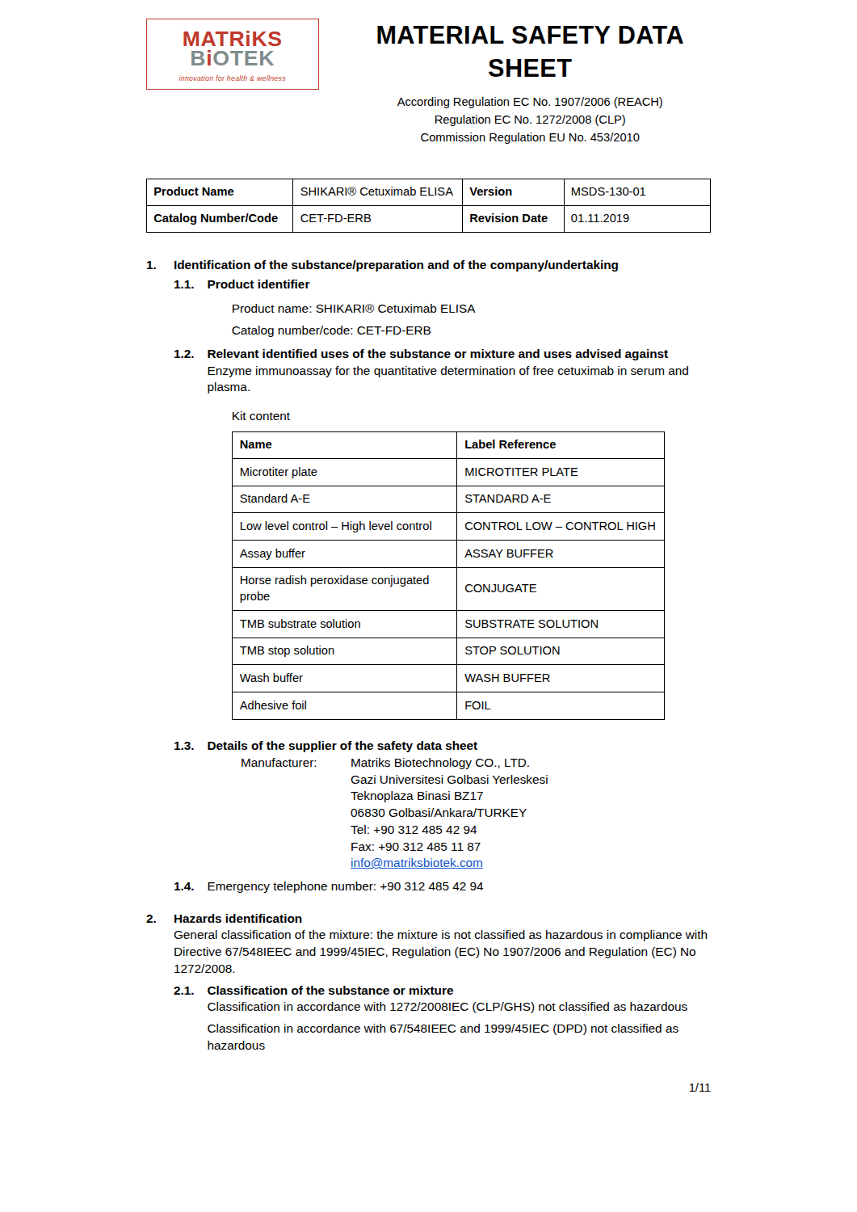MATRi KS Bi OTEK
innovation for health & wellness
MATERIAL SAFETY DATA SHEET
According Regulation EC No. 1907/2006 (REACH)
Regulation EC No. 1272/2008 (CLP)
Commission Regulation EU No. 453/2010
| Product Name | SHIKARI® Cetuximab ELISA | Version | MSDS-130-01 |
| Catalog Number/Code | CET-FD-ERB | Revision Date | 01.11.2019 |
Identification of the substance/preparation and of the company/undertaking
Product identifier
Product name: SHIKARI® Cetuximab ELISA
Catalog number/code: CET-FD-ERB
Relevant identified uses of the substance or mixture and uses advised against
Enzyme immunoassay for the quantitative determination of free cetuximab in serum and plasma.
Kit content
| Name | Label Reference |
| --- | --- |
| Microtiter plate | MICROTITER PLATE |
| Standard A-E | STANDARD A-E |
| Low level control – High level control | CONTROL LOW – CONTROL HIGH |
| Assay buffer | ASSAY BUFFER |
| Horse radish peroxidase conjugated probe | CONJUGATE |
| TMB substrate solution | SUBSTRATE SOLUTION |
| TMB stop solution | STOP SOLUTION |
| Wash buffer | WASH BUFFER |
| Adhesive foil | FOIL |
Details of the supplier of the safety data sheet
Manufacturer:
Matriks Biotechnology CO., LTD.
Gazi Universitesi Golbasi Yerleskesi
Teknoplaza Binasi BZ17
06830 Golbasi/Ankara/TURKEY
Tel: +90 312 485 42 94
Fax: +90 312 485 11 87
info@matriksbiotek.com
Emergency telephone number: +90 312 485 42 94
Hazards identification
General classification of the mixture: the mixture is not classified as hazardous in compliance with Directive 67/548IEEC and 1999/45IEC, Regulation (EC) No 1907/2006 and Regulation (EC) No 1272/2008.
Classification of the substance or mixture
Classification in accordance with 1272/2008IEC (CLP/GHS) not classified as hazardous
Classification in accordance with 67/548IEEC and 1999/45IEC (DPD) not classified as hazardous
1/11